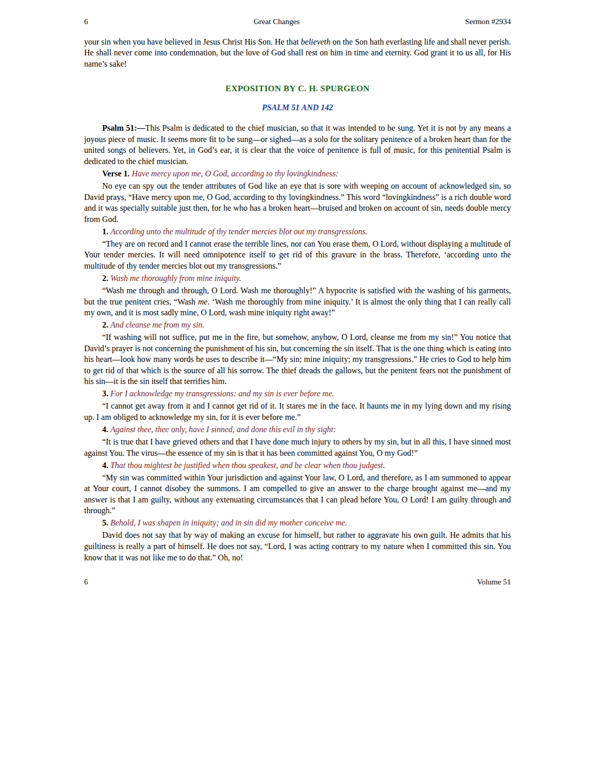6 Great Changes Sermon #2934
your sin when you have believed in Jesus Christ His Son. He that believeth on the Son hath everlasting life and shall never perish. He shall never come into condemnation, but the love of God shall rest on him in time and eternity. God grant it to us all, for His name’s sake!
EXPOSITION BY C. H. SPURGEON
PSALM 51 AND 142
Psalm 51:—This Psalm is dedicated to the chief musician, so that it was intended to be sung. Yet it is not by any means a joyous piece of music. It seems more fit to be sung—or sighed—as a solo for the solitary penitence of a broken heart than for the united songs of believers. Yet, in God’s ear, it is clear that the voice of penitence is full of music, for this penitential Psalm is dedicated to the chief musician.
Verse 1. Have mercy upon me, O God, according to thy lovingkindness:
No eye can spy out the tender attributes of God like an eye that is sore with weeping on account of acknowledged sin, so David prays, “Have mercy upon me, O God, according to thy lovingkindness.” This word “lovingkindness” is a rich double word and it was specially suitable just then, for he who has a broken heart—bruised and broken on account of sin, needs double mercy from God.
1. According unto the multitude of thy tender mercies blot out my transgressions.
“They are on record and I cannot erase the terrible lines, nor can You erase them, O Lord, without displaying a multitude of Your tender mercies. It will need omnipotence itself to get rid of this gravure in the brass. Therefore, ‘according unto the multitude of thy tender mercies blot out my transgressions.”
2. Wash me thoroughly from mine iniquity.
“Wash me through and through, O Lord. Wash me thoroughly!” A hypocrite is satisfied with the washing of his garments, but the true penitent cries, “Wash me. ‘Wash me thoroughly from mine iniquity.’ It is almost the only thing that I can really call my own, and it is most sadly mine, O Lord, wash mine iniquity right away!”
2. And cleanse me from my sin.
“If washing will not suffice, put me in the fire, but somehow, anyhow, O Lord, cleanse me from my sin!” You notice that David’s prayer is not concerning the punishment of his sin, but concerning the sin itself. That is the one thing which is eating into his heart—look how many words he uses to describe it—“My sin; mine iniquity; my transgressions.” He cries to God to help him to get rid of that which is the source of all his sorrow. The thief dreads the gallows, but the penitent fears not the punishment of his sin—it is the sin itself that terrifies him.
3. For I acknowledge my transgressions: and my sin is ever before me.
“I cannot get away from it and I cannot get rid of it. It stares me in the face. It haunts me in my lying down and my rising up. I am obliged to acknowledge my sin, for it is ever before me.”
4. Against thee, thee only, have I sinned, and done this evil in thy sight:
“It is true that I have grieved others and that I have done much injury to others by my sin, but in all this, I have sinned most against You. The virus—the essence of my sin is that it has been committed against You, O my God!”
4. That thou mightest be justified when thou speakest, and be clear when thou judgest.
“My sin was committed within Your jurisdiction and against Your law, O Lord, and therefore, as I am summoned to appear at Your court, I cannot disobey the summons. I am compelled to give an answer to the charge brought against me—and my answer is that I am guilty, without any extenuating circumstances that I can plead before You, O Lord! I am guilty through and through.”
5. Behold, I was shapen in iniquity; and in sin did my mother conceive me.
David does not say that by way of making an excuse for himself, but rather to aggravate his own guilt. He admits that his guiltiness is really a part of himself. He does not say, “Lord, I was acting contrary to my nature when I committed this sin. You know that it was not like me to do that.” Oh, no!
6 Volume 51